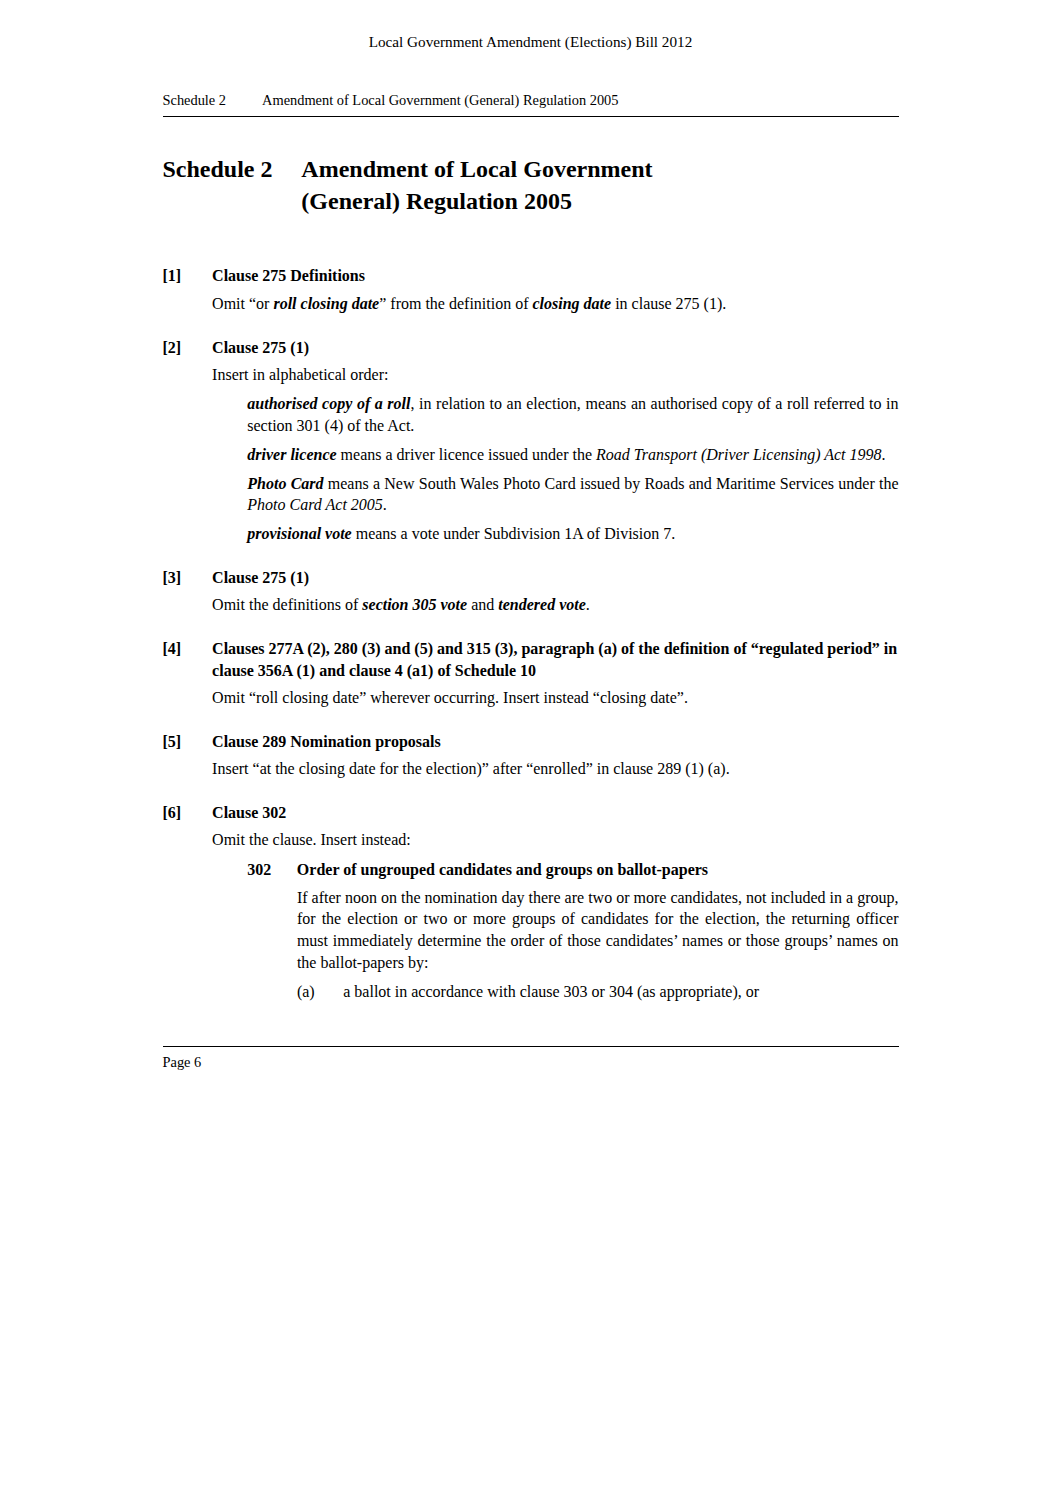Local Government Amendment (Elections) Bill 2012
Schedule 2 Amendment of Local Government (General) Regulation 2005
Schedule 2 Amendment of Local Government
(General) Regulation 2005
[1] Clause 275 Definitions
Omit “or roll closing date” from the definition of closing date in clause 275 (1).
[2] Clause 275 (1)
Insert in alphabetical order:
authorised copy of a roll, in relation to an election, means an authorised copy of a roll referred to in section 301 (4) of the Act.
driver licence means a driver licence issued under the Road Transport (Driver Licensing) Act 1998.
Photo Card means a New South Wales Photo Card issued by Roads and Maritime Services under the Photo Card Act 2005.
provisional vote means a vote under Subdivision 1A of Division 7.
[3] Clause 275 (1)
Omit the definitions of section 305 vote and tendered vote.
[4] Clauses 277A (2), 280 (3) and (5) and 315 (3), paragraph (a) of the definition of “regulated period” in clause 356A (1) and clause 4 (a1) of Schedule 10
Omit “roll closing date” wherever occurring. Insert instead “closing date”.
[5] Clause 289 Nomination proposals
Insert “at the closing date for the election)” after “enrolled” in clause 289 (1) (a).
[6] Clause 302
Omit the clause. Insert instead:
302 Order of ungrouped candidates and groups on ballot-papers
If after noon on the nomination day there are two or more candidates, not included in a group, for the election or two or more groups of candidates for the election, the returning officer must immediately determine the order of those candidates’ names or those groups’ names on the ballot-papers by:
(a) a ballot in accordance with clause 303 or 304 (as appropriate), or
Page 6